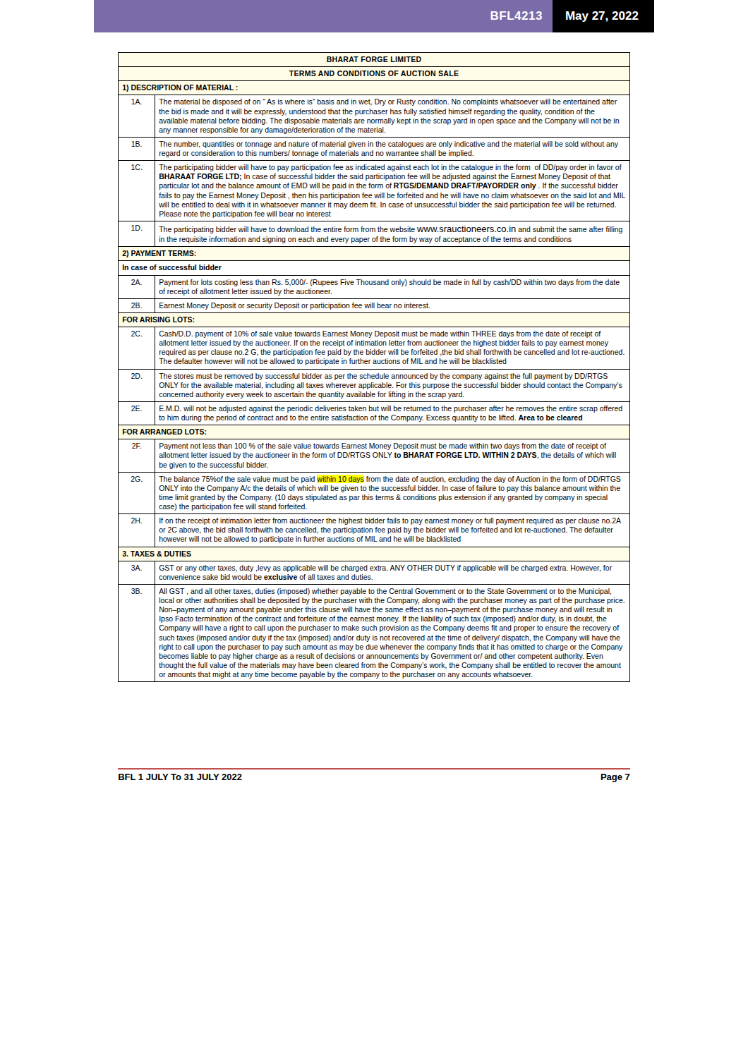BFL4213
May 27, 2022
| BHARAT FORGE LIMITED |
| TERMS AND CONDITIONS OF AUCTION SALE |
| 1) DESCRIPTION OF MATERIAL : |
| 1A. | The material be disposed of on “ As is where is” basis and in wet, Dry or Rusty condition. No complaints whatsoever will be entertained after the bid is made and it will be expressly, understood that the purchaser has fully satisfied himself regarding the quality, condition of the available material before bidding. The disposable materials are normally kept in the scrap yard in open space and the Company will not be in any manner responsible for any damage/deterioration of the material. |
| 1B. | The number, quantities or tonnage and nature of material given in the catalogues are only indicative and the material will be sold without any regard or consideration to this numbers/ tonnage of materials and no warrantee shall be implied. |
| 1C. | The participating bidder will have to pay participation fee as indicated against each lot in the catalogue in the form of DD/pay order in favor of BHARAAT FORGE LTD; In case of successful bidder the said participation fee will be adjusted against the Earnest Money Deposit of that particular lot and the balance amount of EMD will be paid in the form of RTGS/DEMAND DRAFT/PAYORDER only . If the successful bidder fails to pay the Earnest Money Deposit , then his participation fee will be forfeited and he will have no claim whatsoever on the said lot and MIL will be entitled to deal with it in whatsoever manner it may deem fit. In case of unsuccessful bidder the said participation fee will be returned. Please note the participation fee will bear no interest |
| 1D. | The participating bidder will have to download the entire form from the website www.srauctioneers.co.in and submit the same after filling in the requisite information and signing on each and every paper of the form by way of acceptance of the terms and conditions |
| 2) PAYMENT TERMS: |
| In case of successful bidder |
| 2A. | Payment for lots costing less than Rs. 5,000/- (Rupees Five Thousand only) should be made in full by cash/DD within two days from the date of receipt of allotment letter issued by the auctioneer. |
| 2B. | Earnest Money Deposit or security Deposit or participation fee will bear no interest. |
| FOR ARISING LOTS: |
| 2C. | Cash/D.D. payment of 10% of sale value towards Earnest Money Deposit must be made within THREE days from the date of receipt of allotment letter issued by the auctioneer. If on the receipt of intimation letter from auctioneer the highest bidder fails to pay earnest money required as per clause no.2 G, the participation fee paid by the bidder will be forfeited ,the bid shall forthwith be cancelled and lot re-auctioned. The defaulter however will not be allowed to participate in further auctions of MIL and he will be blacklisted |
| 2D. | The stores must be removed by successful bidder as per the schedule announced by the company against the full payment by DD/RTGS ONLY for the available material, including all taxes wherever applicable. For this purpose the successful bidder should contact the Company’s concerned authority every week to ascertain the quantity available for lifting in the scrap yard. |
| 2E. | E.M.D. will not be adjusted against the periodic deliveries taken but will be returned to the purchaser after he removes the entire scrap offered to him during the period of contract and to the entire satisfaction of the Company. Excess quantity to be lifted. Area to be cleared |
| FOR ARRANGED LOTS: |
| 2F. | Payment not less than 100 % of the sale value towards Earnest Money Deposit must be made within two days from the date of receipt of allotment letter issued by the auctioneer in the form of DD/RTGS ONLY to BHARAT FORGE LTD. WITHIN 2 DAYS , the details of which will be given to the successful bidder. |
| 2G. | The balance 75%of the sale value must be paid within 10 days from the date of auction, excluding the day of Auction in the form of DD/RTGS ONLY into the Company A/c the details of which will be given to the successful bidder. In case of failure to pay this balance amount within the time limit granted by the Company. (10 days stipulated as par this terms & conditions plus extension if any granted by company in special case) the participation fee will stand forfeited. |
| 2H. | If on the receipt of intimation letter from auctioneer the highest bidder fails to pay earnest money or full payment required as per clause no.2A or 2C above, the bid shall forthwith be cancelled, the participation fee paid by the bidder will be forfeited and lot re-auctioned. The defaulter however will not be allowed to participate in further auctions of MIL and he will be blacklisted |
| 3. TAXES & DUTIES |
| 3A. | GST or any other taxes, duty ,levy as applicable will be charged extra. ANY OTHER DUTY if applicable will be charged extra. However, for convenience sake bid would be exclusive of all taxes and duties. |
| 3B. | All GST , and all other taxes, duties (imposed) whether payable to the Central Government or to the State Government or to the Municipal, local or other authorities shall be deposited by the purchaser with the Company, along with the purchaser money as part of the purchase price. Non–payment of any amount payable under this clause will have the same effect as non–payment of the purchase money and will result in Ipso Facto termination of the contract and forfeiture of the earnest money. If the liability of such tax (imposed) and/or duty, is in doubt, the Company will have a right to call upon the purchaser to make such provision as the Company deems fit and proper to ensure the recovery of such taxes (imposed and/or duty if the tax (imposed) and/or duty is not recovered at the time of delivery/ dispatch, the Company will have the right to call upon the purchaser to pay such amount as may be due whenever the company finds that it has omitted to charge or the Company becomes liable to pay higher charge as a result of decisions or announcements by Government or/ and other competent authority. Even thought the full value of the materials may have been cleared from the Company’s work, the Company shall be entitled to recover the amount or amounts that might at any time become payable by the company to the purchaser on any accounts whatsoever. |
BFL 1 JULY To 31 JULY 2022 Page 7